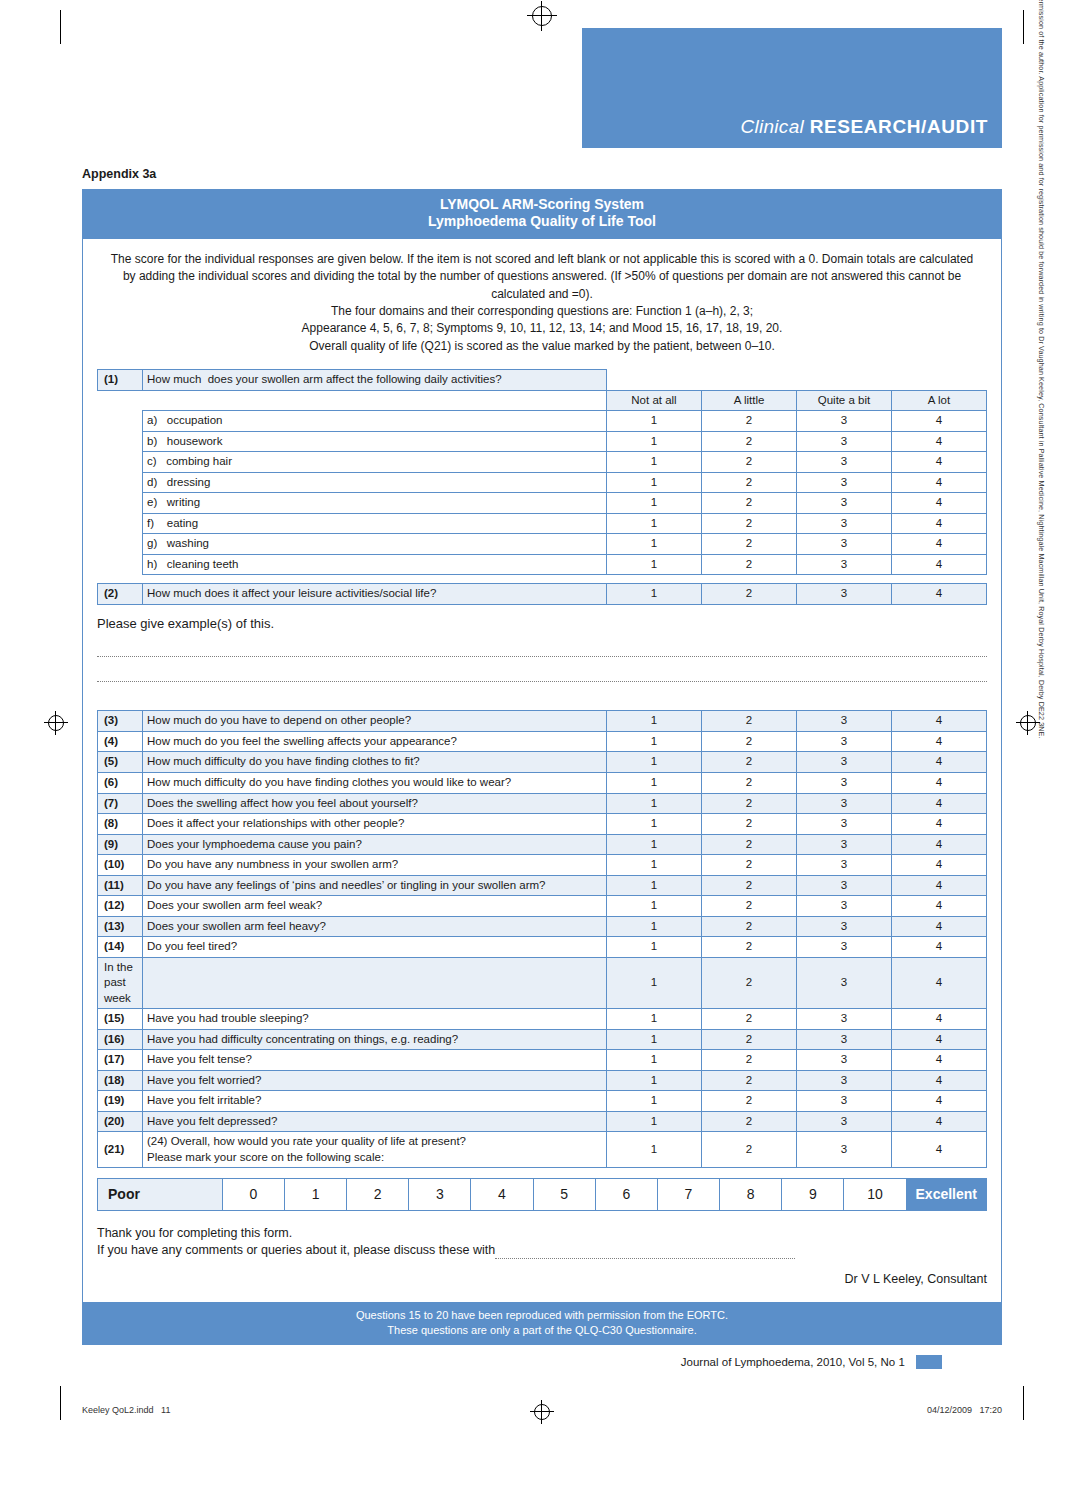Clinical RESEARCH/AUDIT
Appendix 3a
LYMQOL ARM-Scoring System
Lymphoedema Quality of Life Tool
The score for the individual responses are given below. If the item is not scored and left blank or not applicable this is scored with a 0. Domain totals are calculated by adding the individual scores and dividing the total by the number of questions answered. (If >50% of questions per domain are not answered this cannot be calculated and =0).
The four domains and their corresponding questions are: Function 1 (a–h), 2, 3;
Appearance 4, 5, 6, 7, 8; Symptoms 9, 10, 11, 12, 13, 14; and Mood 15, 16, 17, 18, 19, 20.
Overall quality of life (Q21) is scored as the value marked by the patient, between 0–10.
| (1) | How much does your swollen arm affect the following daily activities? | | | | |
| | | Not at all | A little | Quite a bit | A lot |
| | a) occupation | 1 | 2 | 3 | 4 |
| | b) housework | 1 | 2 | 3 | 4 |
| | c) combing hair | 1 | 2 | 3 | 4 |
| | d) dressing | 1 | 2 | 3 | 4 |
| | e) writing | 1 | 2 | 3 | 4 |
| | f) eating | 1 | 2 | 3 | 4 |
| | g) washing | 1 | 2 | 3 | 4 |
| | h) cleaning teeth | 1 | 2 | 3 | 4 |
| (2) | How much does it affect your leisure activities/social life? | 1 | 2 | 3 | 4 |
Please give example(s) of this.
| (3) | How much do you have to depend on other people? | 1 | 2 | 3 | 4 |
| (4) | How much do you feel the swelling affects your appearance? | 1 | 2 | 3 | 4 |
| (5) | How much difficulty do you have finding clothes to fit? | 1 | 2 | 3 | 4 |
| (6) | How much difficulty do you have finding clothes you would like to wear? | 1 | 2 | 3 | 4 |
| (7) | Does the swelling affect how you feel about yourself? | 1 | 2 | 3 | 4 |
| (8) | Does it affect your relationships with other people? | 1 | 2 | 3 | 4 |
| (9) | Does your lymphoedema cause you pain? | 1 | 2 | 3 | 4 |
| (10) | Do you have any numbness in your swollen arm? | 1 | 2 | 3 | 4 |
| (11) | Do you have any feelings of ‘pins and needles’ or tingling in your swollen arm? | 1 | 2 | 3 | 4 |
| (12) | Does your swollen arm feel weak? | 1 | 2 | 3 | 4 |
| (13) | Does your swollen arm feel heavy? | 1 | 2 | 3 | 4 |
| (14) | Do you feel tired? | 1 | 2 | 3 | 4 |
| In the past week | | 1 | 2 | 3 | 4 |
| (15) | Have you had trouble sleeping? | 1 | 2 | 3 | 4 |
| (16) | Have you had difficulty concentrating on things, e.g. reading? | 1 | 2 | 3 | 4 |
| (17) | Have you felt tense? | 1 | 2 | 3 | 4 |
| (18) | Have you felt worried? | 1 | 2 | 3 | 4 |
| (19) | Have you felt irritable? | 1 | 2 | 3 | 4 |
| (20) | Have you felt depressed? | 1 | 2 | 3 | 4 |
| (21) | (24) Overall, how would you rate your quality of life at present? Please mark your score on the following scale: | 1 | 2 | 3 | 4 |
| Poor | 0 | 1 | 2 | 3 | 4 | 5 | 6 | 7 | 8 | 9 | 10 | Excellent |
Thank you for completing this form.
If you have any comments or queries about it, please discuss these with
Dr V L Keeley, Consultant
Questions 15 to 20 have been reproduced with permission from the EORTC.
These questions are only a part of the QLQ-C30 Questionnaire.
Journal of Lymphoedema, 2010, Vol 5, No 1
Copyright November 2007 Ref ARM V II All rights reserved. This document can be used or reproduced freely provided that this copyright statement is left intact, that the source is acknowledged, that the user registers and that no changes are made without permission of the author. Application for permission and for registration should be forwarded in writing to Dr Vaughan Keeley, Consultant in Palliative Medicine, Nightingale Macmillan Unit, Royal Derby Hospital, Derby DE22 3NE.
Keeley QoL2.indd 11 04/12/2009 17:20